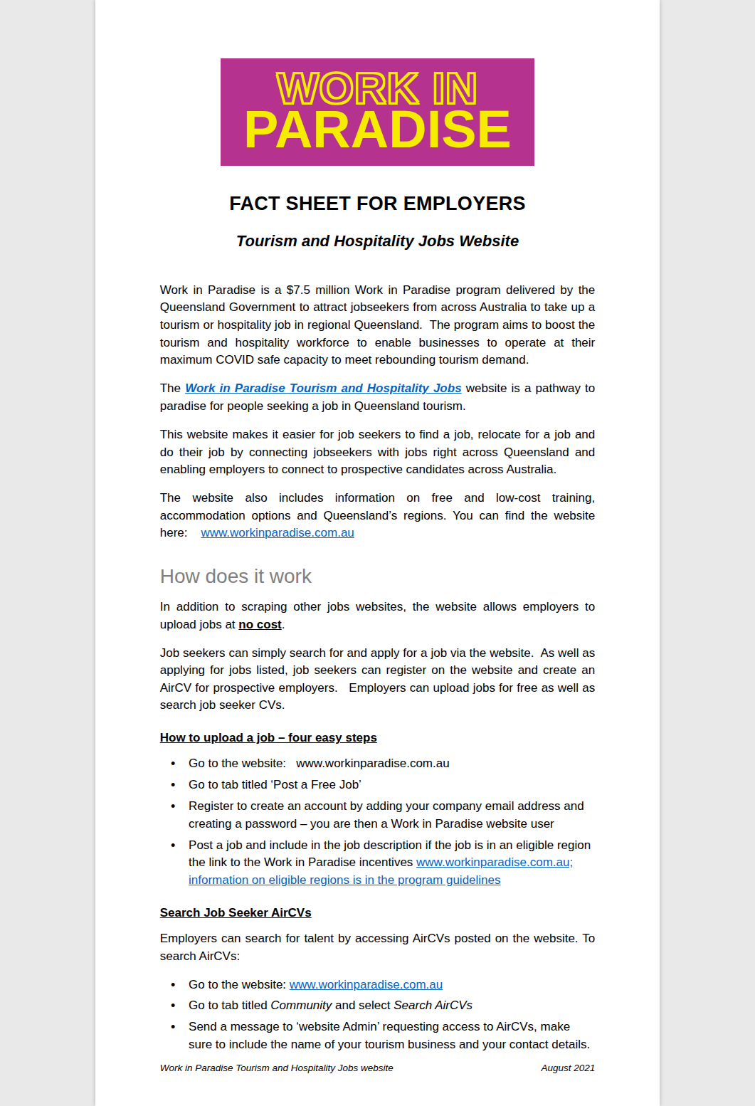WORK IN PARADISE
FACT SHEET FOR EMPLOYERS
Tourism and Hospitality Jobs Website
Work in Paradise is a $7.5 million Work in Paradise program delivered by the Queensland Government to attract jobseekers from across Australia to take up a tourism or hospitality job in regional Queensland. The program aims to boost the tourism and hospitality workforce to enable businesses to operate at their maximum COVID safe capacity to meet rebounding tourism demand.
The Work in Paradise Tourism and Hospitality Jobs website is a pathway to paradise for people seeking a job in Queensland tourism.
This website makes it easier for job seekers to find a job, relocate for a job and do their job by connecting jobseekers with jobs right across Queensland and enabling employers to connect to prospective candidates across Australia.
The website also includes information on free and low-cost training, accommodation options and Queensland’s regions. You can find the website here: www.workinparadise.com.au
How does it work
In addition to scraping other jobs websites, the website allows employers to upload jobs at no cost.
Job seekers can simply search for and apply for a job via the website. As well as applying for jobs listed, job seekers can register on the website and create an AirCV for prospective employers. Employers can upload jobs for free as well as search job seeker CVs.
How to upload a job – four easy steps
Go to the website: www.workinparadise.com.au
Go to tab titled ‘Post a Free Job’
Register to create an account by adding your company email address and creating a password – you are then a Work in Paradise website user
Post a job and include in the job description if the job is in an eligible region the link to the Work in Paradise incentives www.workinparadise.com.au; information on eligible regions is in the program guidelines
Search Job Seeker AirCVs
Employers can search for talent by accessing AirCVs posted on the website. To search AirCVs:
Go to the website: www.workinparadise.com.au
Go to tab titled Community and select Search AirCVs
Send a message to ‘website Admin’ requesting access to AirCVs, make sure to include the name of your tourism business and your contact details.
Work in Paradise Tourism and Hospitality Jobs website August 2021